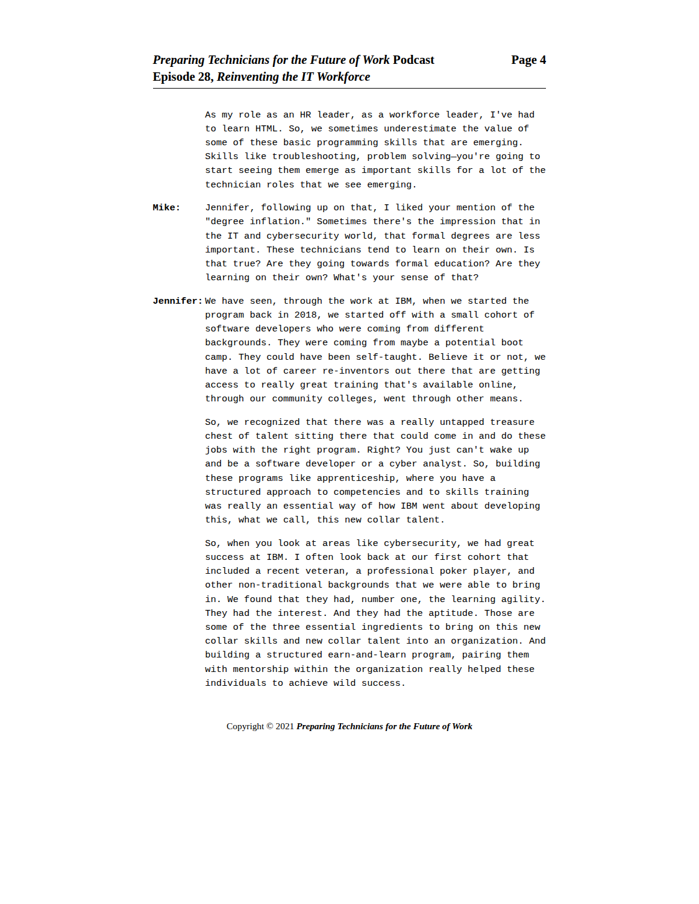Preparing Technicians for the Future of Work Podcast
Page 4
Episode 28, Reinventing the IT Workforce
As my role as an HR leader, as a workforce leader, I've had to learn HTML. So, we sometimes underestimate the value of some of these basic programming skills that are emerging. Skills like troubleshooting, problem solving—you're going to start seeing them emerge as important skills for a lot of the technician roles that we see emerging.
Mike:
Jennifer, following up on that, I liked your mention of the "degree inflation." Sometimes there's the impression that in the IT and cybersecurity world, that formal degrees are less important. These technicians tend to learn on their own. Is that true? Are they going towards formal education? Are they learning on their own? What's your sense of that?
Jennifer:
We have seen, through the work at IBM, when we started the program back in 2018, we started off with a small cohort of software developers who were coming from different backgrounds. They were coming from maybe a potential boot camp. They could have been self-taught. Believe it or not, we have a lot of career re-inventors out there that are getting access to really great training that's available online, through our community colleges, went through other means.
So, we recognized that there was a really untapped treasure chest of talent sitting there that could come in and do these jobs with the right program. Right? You just can't wake up and be a software developer or a cyber analyst. So, building these programs like apprenticeship, where you have a structured approach to competencies and to skills training was really an essential way of how IBM went about developing this, what we call, this new collar talent.
So, when you look at areas like cybersecurity, we had great success at IBM. I often look back at our first cohort that included a recent veteran, a professional poker player, and other non-traditional backgrounds that we were able to bring in. We found that they had, number one, the learning agility. They had the interest. And they had the aptitude. Those are some of the three essential ingredients to bring on this new collar skills and new collar talent into an organization. And building a structured earn-and-learn program, pairing them with mentorship within the organization really helped these individuals to achieve wild success.
Copyright © 2021 Preparing Technicians for the Future of Work